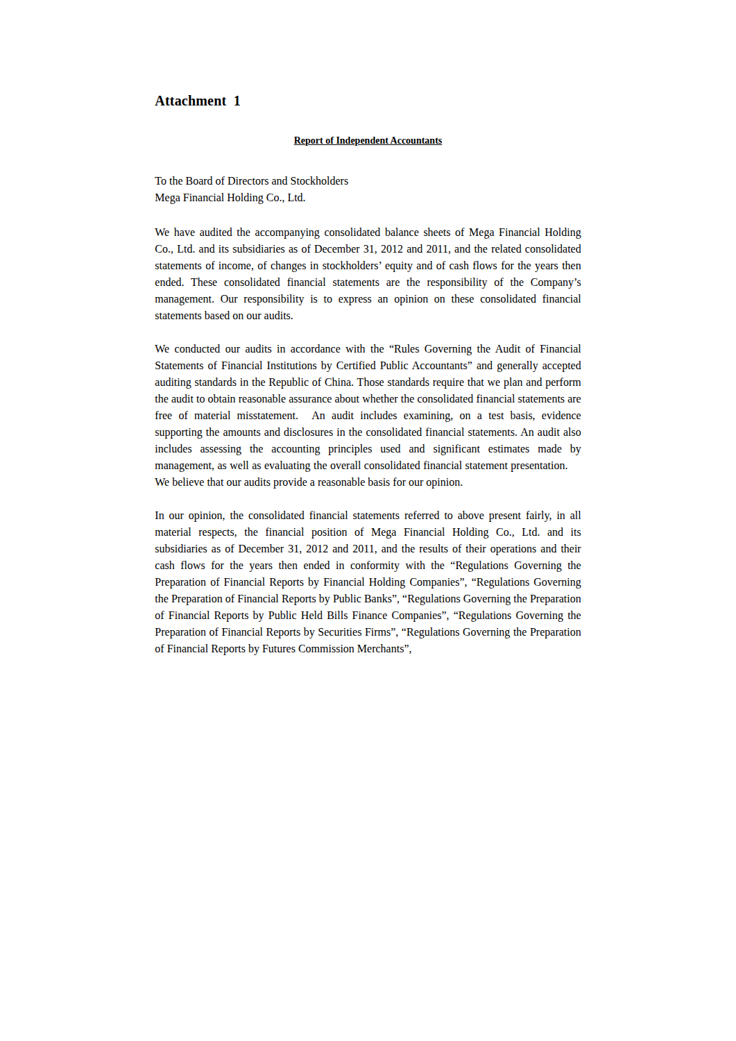Attachment 1
Report of Independent Accountants
To the Board of Directors and Stockholders
Mega Financial Holding Co., Ltd.
We have audited the accompanying consolidated balance sheets of Mega Financial Holding Co., Ltd. and its subsidiaries as of December 31, 2012 and 2011, and the related consolidated statements of income, of changes in stockholders’ equity and of cash flows for the years then ended. These consolidated financial statements are the responsibility of the Company’s management. Our responsibility is to express an opinion on these consolidated financial statements based on our audits.
We conducted our audits in accordance with the “Rules Governing the Audit of Financial Statements of Financial Institutions by Certified Public Accountants” and generally accepted auditing standards in the Republic of China. Those standards require that we plan and perform the audit to obtain reasonable assurance about whether the consolidated financial statements are free of material misstatement. An audit includes examining, on a test basis, evidence supporting the amounts and disclosures in the consolidated financial statements. An audit also includes assessing the accounting principles used and significant estimates made by management, as well as evaluating the overall consolidated financial statement presentation. We believe that our audits provide a reasonable basis for our opinion.
In our opinion, the consolidated financial statements referred to above present fairly, in all material respects, the financial position of Mega Financial Holding Co., Ltd. and its subsidiaries as of December 31, 2012 and 2011, and the results of their operations and their cash flows for the years then ended in conformity with the “Regulations Governing the Preparation of Financial Reports by Financial Holding Companies”, “Regulations Governing the Preparation of Financial Reports by Public Banks”, “Regulations Governing the Preparation of Financial Reports by Public Held Bills Finance Companies”, “Regulations Governing the Preparation of Financial Reports by Securities Firms”, “Regulations Governing the Preparation of Financial Reports by Futures Commission Merchants”,